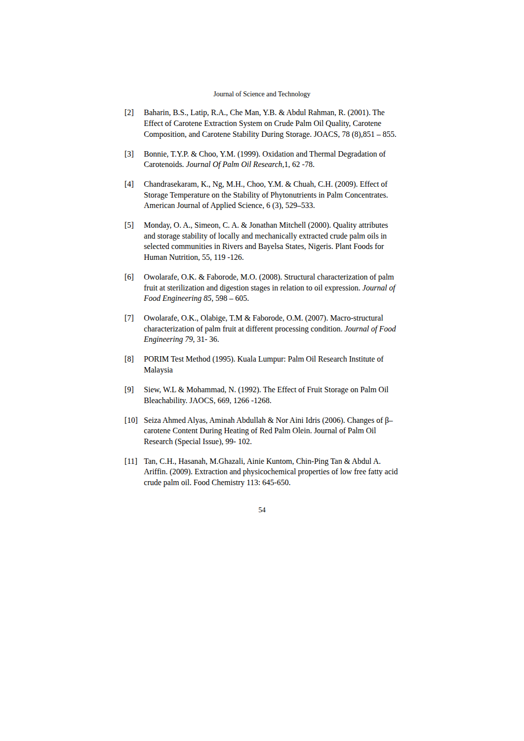Journal of Science and Technology
[2] Baharin, B.S., Latip, R.A., Che Man, Y.B. & Abdul Rahman, R. (2001). The Effect of Carotene Extraction System on Crude Palm Oil Quality, Carotene Composition, and Carotene Stability During Storage. JOACS, 78 (8),851 – 855.
[3] Bonnie, T.Y.P. & Choo, Y.M. (1999). Oxidation and Thermal Degradation of Carotenoids. Journal Of Palm Oil Research,1, 62 -78.
[4] Chandrasekaram, K., Ng, M.H., Choo, Y.M. & Chuah, C.H. (2009). Effect of Storage Temperature on the Stability of Phytonutrients in Palm Concentrates. American Journal of Applied Science, 6 (3), 529–533.
[5] Monday, O. A., Simeon, C. A. & Jonathan Mitchell (2000). Quality attributes and storage stability of locally and mechanically extracted crude palm oils in selected communities in Rivers and Bayelsa States, Nigeris. Plant Foods for Human Nutrition, 55, 119 -126.
[6] Owolarafe, O.K. & Faborode, M.O. (2008). Structural characterization of palm fruit at sterilization and digestion stages in relation to oil expression. Journal of Food Engineering 85, 598 – 605.
[7] Owolarafe, O.K., Olabige, T.M & Faborode, O.M. (2007). Macro-structural characterization of palm fruit at different processing condition. Journal of Food Engineering 79, 31- 36.
[8] PORIM Test Method (1995). Kuala Lumpur: Palm Oil Research Institute of Malaysia
[9] Siew, W.L & Mohammad, N. (1992). The Effect of Fruit Storage on Palm Oil Bleachability. JAOCS, 669, 1266 -1268.
[10] Seiza Ahmed Alyas, Aminah Abdullah & Nor Aini Idris (2006). Changes of β–carotene Content During Heating of Red Palm Olein. Journal of Palm Oil Research (Special Issue), 99- 102.
[11] Tan, C.H., Hasanah, M.Ghazali, Ainie Kuntom, Chin-Ping Tan & Abdul A. Ariffin. (2009). Extraction and physicochemical properties of low free fatty acid crude palm oil. Food Chemistry 113: 645-650.
54